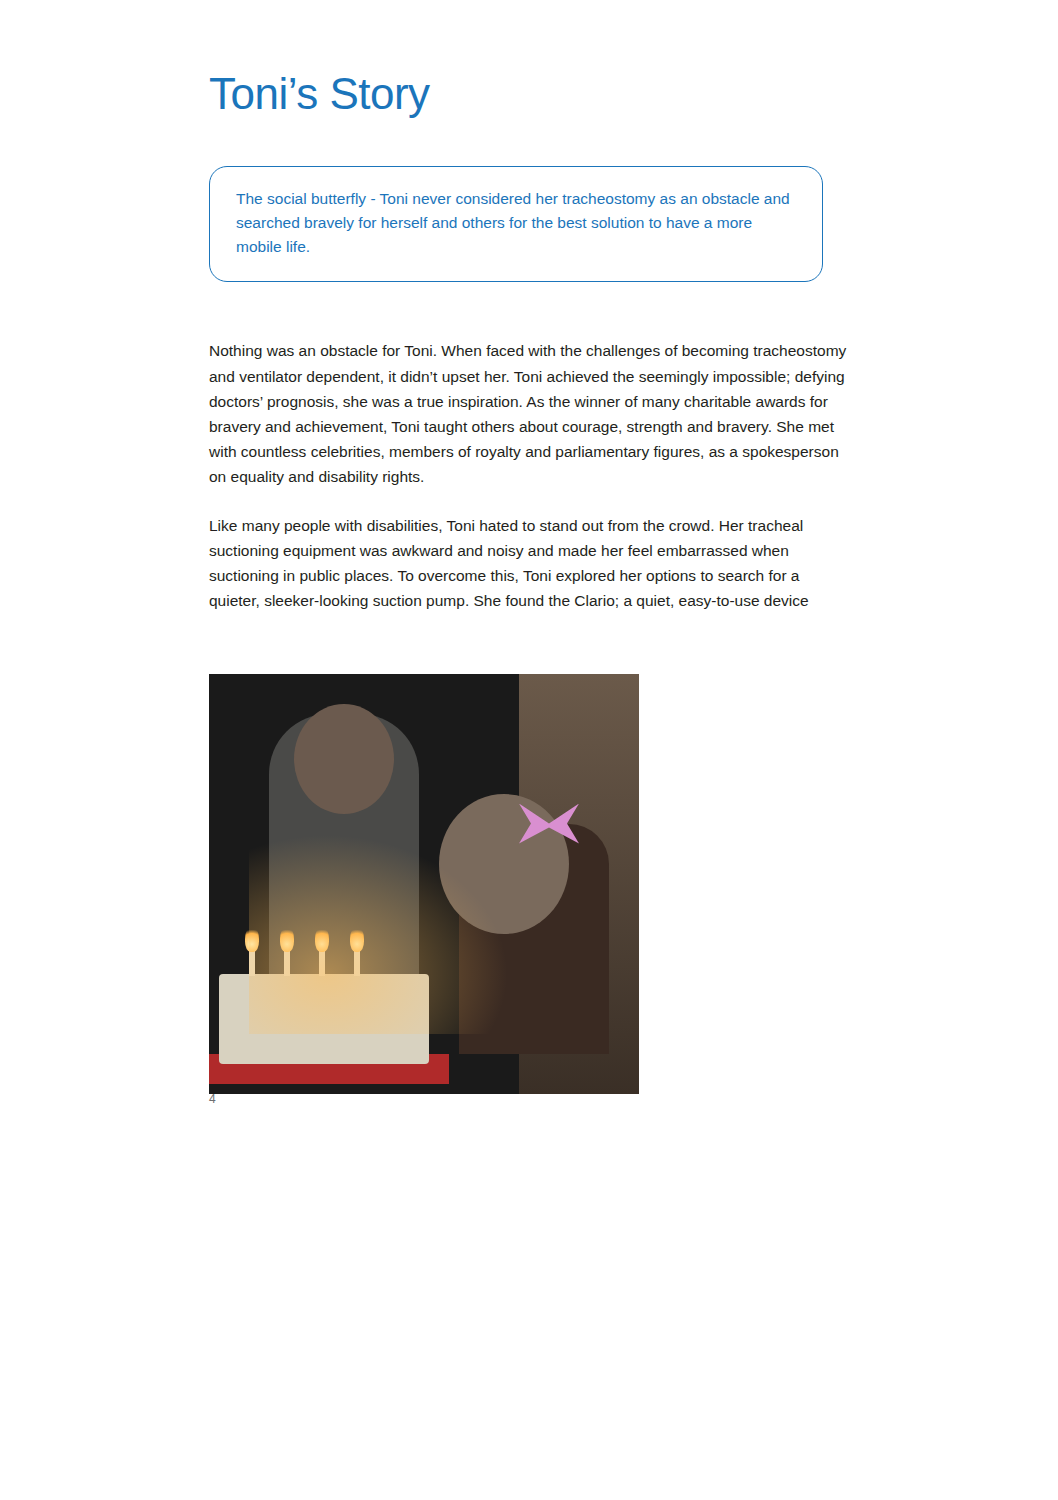Toni’s Story
The social butterfly - Toni never considered her tracheostomy as an obstacle and searched bravely for herself and others for the best solution to have a more mobile life.
Nothing was an obstacle for Toni. When faced with the challenges of becoming tracheostomy and ventilator dependent, it didn’t upset her. Toni achieved the seemingly impossible; defying doctors’ prognosis, she was a true inspiration. As the winner of many charitable awards for bravery and achievement, Toni taught others about courage, strength and bravery. She met with countless celebrities, members of royalty and parliamentary figures, as a spokesperson on equality and disability rights.
Like many people with disabilities, Toni hated to stand out from the crowd. Her tracheal suctioning equipment was awkward and noisy and made her feel embarrassed when suctioning in public places. To overcome this, Toni explored her options to search for a quieter, sleeker-looking suction pump. She found the Clario; a quiet, easy-to-use device
4